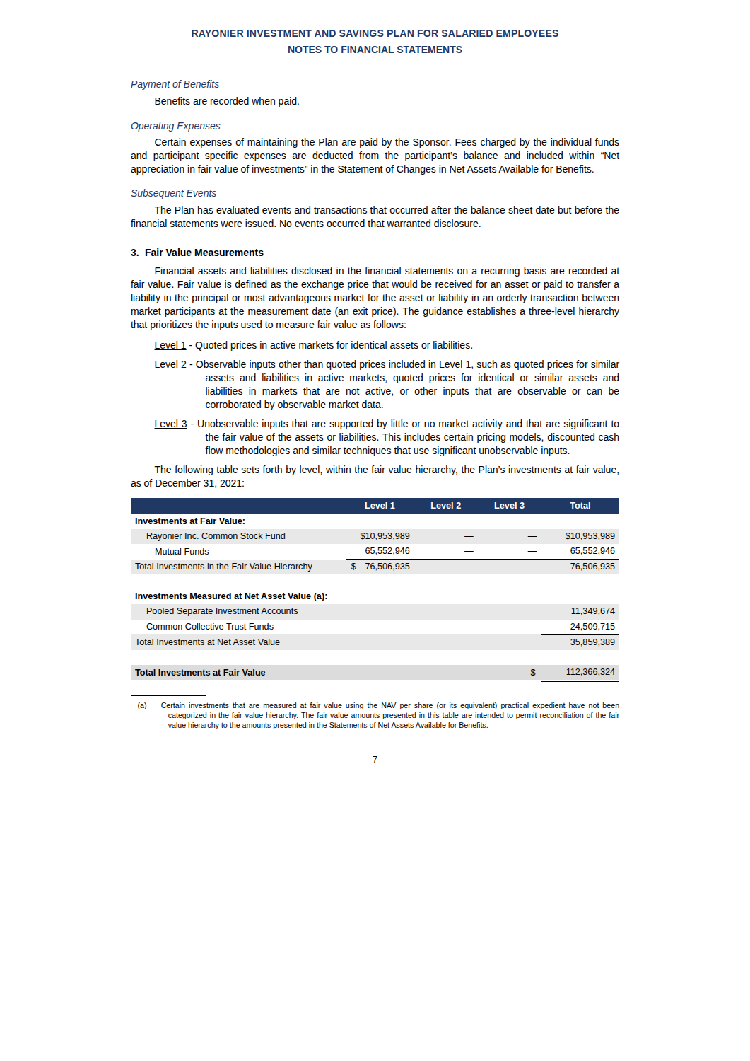RAYONIER INVESTMENT AND SAVINGS PLAN FOR SALARIED EMPLOYEES
NOTES TO FINANCIAL STATEMENTS
Payment of Benefits
Benefits are recorded when paid.
Operating Expenses
Certain expenses of maintaining the Plan are paid by the Sponsor. Fees charged by the individual funds and participant specific expenses are deducted from the participant’s balance and included within “Net appreciation in fair value of investments” in the Statement of Changes in Net Assets Available for Benefits.
Subsequent Events
The Plan has evaluated events and transactions that occurred after the balance sheet date but before the financial statements were issued. No events occurred that warranted disclosure.
3. Fair Value Measurements
Financial assets and liabilities disclosed in the financial statements on a recurring basis are recorded at fair value. Fair value is defined as the exchange price that would be received for an asset or paid to transfer a liability in the principal or most advantageous market for the asset or liability in an orderly transaction between market participants at the measurement date (an exit price). The guidance establishes a three-level hierarchy that prioritizes the inputs used to measure fair value as follows:
Level 1 - Quoted prices in active markets for identical assets or liabilities.
Level 2 - Observable inputs other than quoted prices included in Level 1, such as quoted prices for similar assets and liabilities in active markets, quoted prices for identical or similar assets and liabilities in markets that are not active, or other inputs that are observable or can be corroborated by observable market data.
Level 3 - Unobservable inputs that are supported by little or no market activity and that are significant to the fair value of the assets or liabilities. This includes certain pricing models, discounted cash flow methodologies and similar techniques that use significant unobservable inputs.
The following table sets forth by level, within the fair value hierarchy, the Plan’s investments at fair value, as of December 31, 2021:
| | Level 1 | Level 2 | Level 3 | Total |
| --- | --- | --- | --- | --- |
| Investments at Fair Value: | | | | |
| Rayonier Inc. Common Stock Fund | $10,953,989 | — | — | $10,953,989 |
| Mutual Funds | 65,552,946 | — | — | 65,552,946 |
| Total Investments in the Fair Value Hierarchy | $ 76,506,935 | — | — | 76,506,935 |
| Investments Measured at Net Asset Value (a): | | | | |
| Pooled Separate Investment Accounts | | | | 11,349,674 |
| Common Collective Trust Funds | | | | 24,509,715 |
| Total Investments at Net Asset Value | | | | 35,859,389 |
| Total Investments at Fair Value | | | $ | 112,366,324 |
(a) Certain investments that are measured at fair value using the NAV per share (or its equivalent) practical expedient have not been categorized in the fair value hierarchy. The fair value amounts presented in this table are intended to permit reconciliation of the fair value hierarchy to the amounts presented in the Statements of Net Assets Available for Benefits.
7